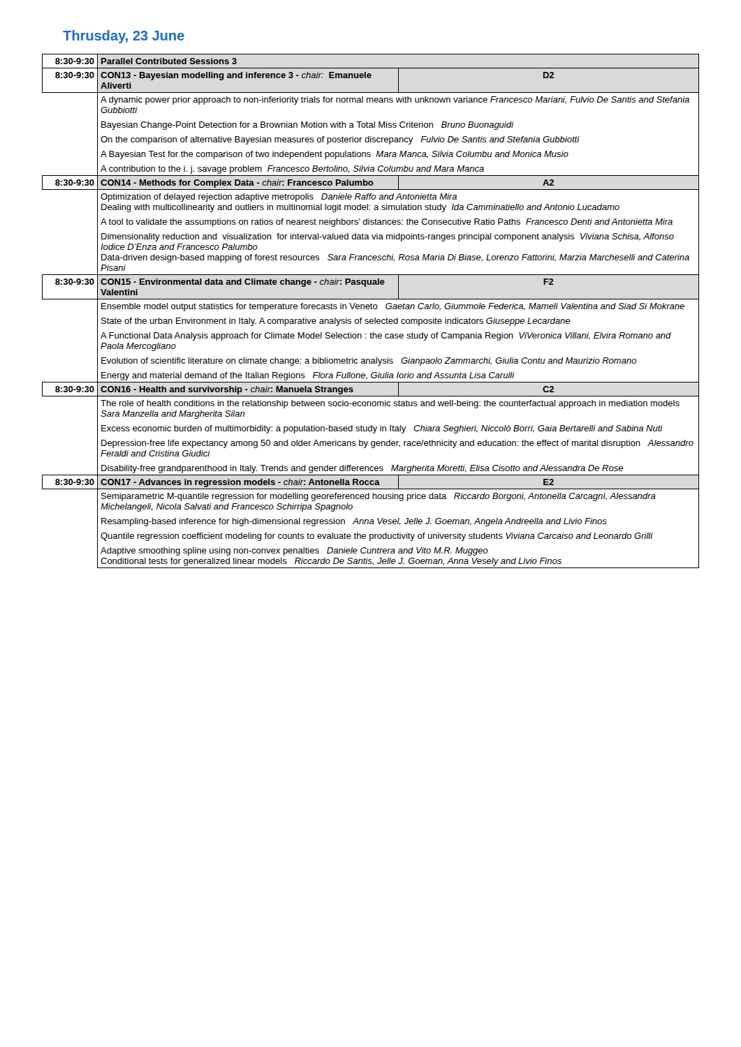Thrusday, 23 June
| 8:30-9:30 | Parallel Contributed Sessions 3 |
| 8:30-9:30 | CON13 - Bayesian modelling and inference 3 - chair: Emanuele Aliverti | D2 |
| | A dynamic power prior approach to non-inferiority trials for normal means with unknown variance Francesco Mariani, Fulvio De Santis and Stefania Gubbiotti Bayesian Change-Point Detection for a Brownian Motion with a Total Miss Criterion Bruno Buonaguidi On the comparison of alternative Bayesian measures of posterior discrepancy Fulvio De Santis and Stefania Gubbiotti A Bayesian Test for the comparison of two independent populations Mara Manca, Silvia Columbu and Monica Musio A contribution to the i. j. savage problem Francesco Bertolino, Silvia Columbu and Mara Manca |
| 8:30-9:30 | CON14 - Methods for Complex Data - chair : Francesco Palumbo | A2 |
| | Optimization of delayed rejection adaptive metropolis Daniele Raffo and Antonietta Mira Dealing with multicollinearity and outliers in multinomial logit model: a simulation study Ida Camminatiello and Antonio Lucadamo A tool to validate the assumptions on ratios of nearest neighbors’ distances: the Consecutive Ratio Paths Francesco Denti and Antonietta Mira Dimensionality reduction and visualization for interval-valued data via midpoints-ranges principal component analysis Viviana Schisa, Alfonso Iodice D’Enza and Francesco Palumbo Data-driven design-based mapping of forest resources Sara Franceschi, Rosa Maria Di Biase, Lorenzo Fattorini, Marzia Marcheselli and Caterina Pisani |
| 8:30-9:30 | CON15 - Environmental data and Climate change - chair : Pasquale Valentini | F2 |
| | Ensemble model output statistics for temperature forecasts in Veneto Gaetan Carlo, Giummole Federica, Mameli Valentina and Siad Si Mokrane State of the urban Environment in Italy. A comparative analysis of selected composite indicators Giuseppe Lecardane A Functional Data Analysis approach for Climate Model Selection : the case study of Campania Region ViVeronica Villani, Elvira Romano and Paola Mercogliano Evolution of scientific literature on climate change: a bibliometric analysis Gianpaolo Zammarchi, Giulia Contu and Maurizio Romano Energy and material demand of the Italian Regions Flora Fullone, Giulia Iorio and Assunta Lisa Carulli |
| 8:30-9:30 | CON16 - Health and survivorship - chair : Manuela Stranges | C2 |
| | The role of health conditions in the relationship between socio-economic status and well-being: the counterfactual approach in mediation models Sara Manzella and Margherita Silan Excess economic burden of multimorbidity: a population-based study in Italy Chiara Seghieri, Niccolò Borri, Gaia Bertarelli and Sabina Nuti Depression-free life expectancy among 50 and older Americans by gender, race/ethnicity and education: the effect of marital disruption Alessandro Feraldi and Cristina Giudici Disability-free grandparenthood in Italy. Trends and gender differences Margherita Moretti, Elisa Cisotto and Alessandra De Rose |
| 8:30-9:30 | CON17 - Advances in regression models - chair : Antonella Rocca | E2 |
| | Semiparametric M-quantile regression for modelling georeferenced housing price data Riccardo Borgoni, Antonella Carcagnì, Alessandra Michelangeli, Nicola Salvati and Francesco Schirripa Spagnolo Resampling-based inference for high-dimensional regression Anna Vesel, Jelle J. Goeman, Angela Andreella and Livio Finos Quantile regression coefficient modeling for counts to evaluate the productivity of university students Viviana Carcaiso and Leonardo Grilli Adaptive smoothing spline using non-convex penalties Daniele Cuntrera and Vito M.R. Muggeo Conditional tests for generalized linear models Riccardo De Santis, Jelle J. Goeman, Anna Vesely and Livio Finos |